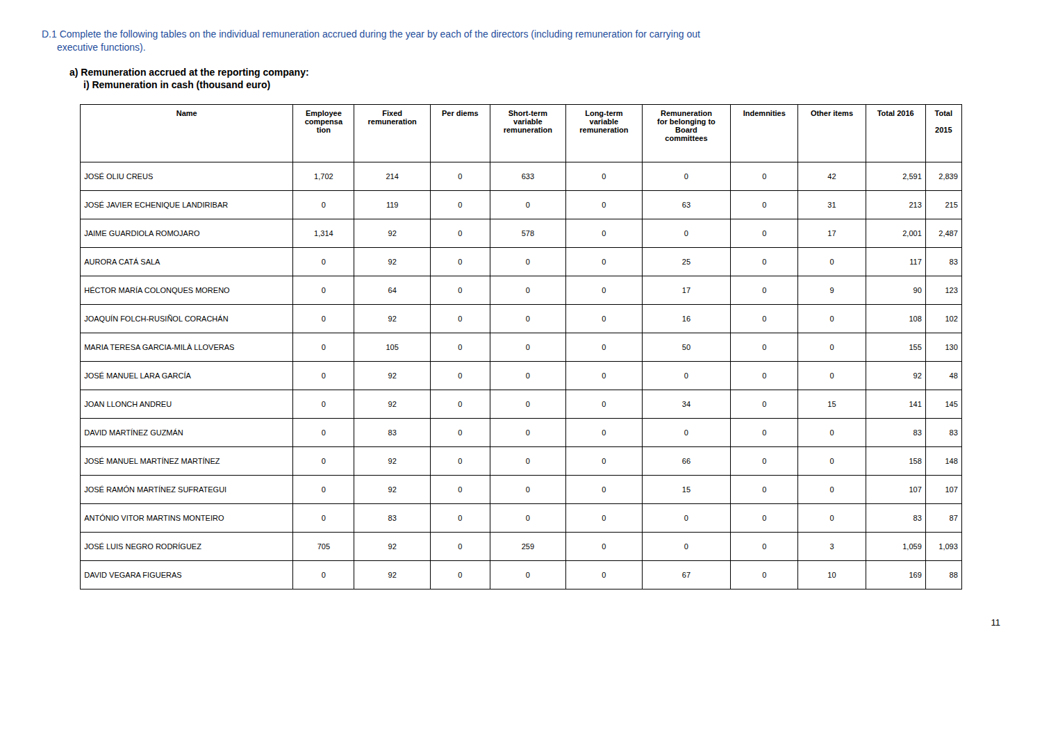D.1 Complete the following tables on the individual remuneration accrued during the year by each of the directors (including remuneration for carrying out executive functions).
a) Remuneration accrued at the reporting company:
i) Remuneration in cash (thousand euro)
| Name | Employee compensa tion | Fixed remuneration | Per diems | Short-term variable remuneration | Long-term variable remuneration | Remuneration for belonging to Board committees | Indemnities | Other items | Total 2016 | Total 2015 |
| --- | --- | --- | --- | --- | --- | --- | --- | --- | --- | --- |
| JOSÉ OLIU CREUS | 1,702 | 214 | 0 | 633 | 0 | 0 | 0 | 42 | 2,591 | 2,839 |
| JOSÉ JAVIER ECHENIQUE LANDIRIBAR | 0 | 119 | 0 | 0 | 0 | 63 | 0 | 31 | 213 | 215 |
| JAIME GUARDIOLA ROMOJARO | 1,314 | 92 | 0 | 578 | 0 | 0 | 0 | 17 | 2,001 | 2,487 |
| AURORA CATÁ SALA | 0 | 92 | 0 | 0 | 0 | 25 | 0 | 0 | 117 | 83 |
| HÉCTOR MARÍA COLONQUES MORENO | 0 | 64 | 0 | 0 | 0 | 17 | 0 | 9 | 90 | 123 |
| JOAQUÍN FOLCH-RUSIÑOL CORACHÁN | 0 | 92 | 0 | 0 | 0 | 16 | 0 | 0 | 108 | 102 |
| MARIA TERESA GARCIA-MILÀ LLOVERAS | 0 | 105 | 0 | 0 | 0 | 50 | 0 | 0 | 155 | 130 |
| JOSÉ MANUEL LARA GARCÍA | 0 | 92 | 0 | 0 | 0 | 0 | 0 | 0 | 92 | 48 |
| JOAN LLONCH ANDREU | 0 | 92 | 0 | 0 | 0 | 34 | 0 | 15 | 141 | 145 |
| DAVID MARTÍNEZ GUZMÁN | 0 | 83 | 0 | 0 | 0 | 0 | 0 | 0 | 83 | 83 |
| JOSÉ MANUEL MARTÍNEZ MARTÍNEZ | 0 | 92 | 0 | 0 | 0 | 66 | 0 | 0 | 158 | 148 |
| JOSÉ RAMÓN MARTÍNEZ SUFRATEGUI | 0 | 92 | 0 | 0 | 0 | 15 | 0 | 0 | 107 | 107 |
| ANTÓNIO VITOR MARTINS MONTEIRO | 0 | 83 | 0 | 0 | 0 | 0 | 0 | 0 | 83 | 87 |
| JOSÉ LUIS NEGRO RODRÍGUEZ | 705 | 92 | 0 | 259 | 0 | 0 | 0 | 3 | 1,059 | 1,093 |
| DAVID VEGARA FIGUERAS | 0 | 92 | 0 | 0 | 0 | 67 | 0 | 10 | 169 | 88 |
11